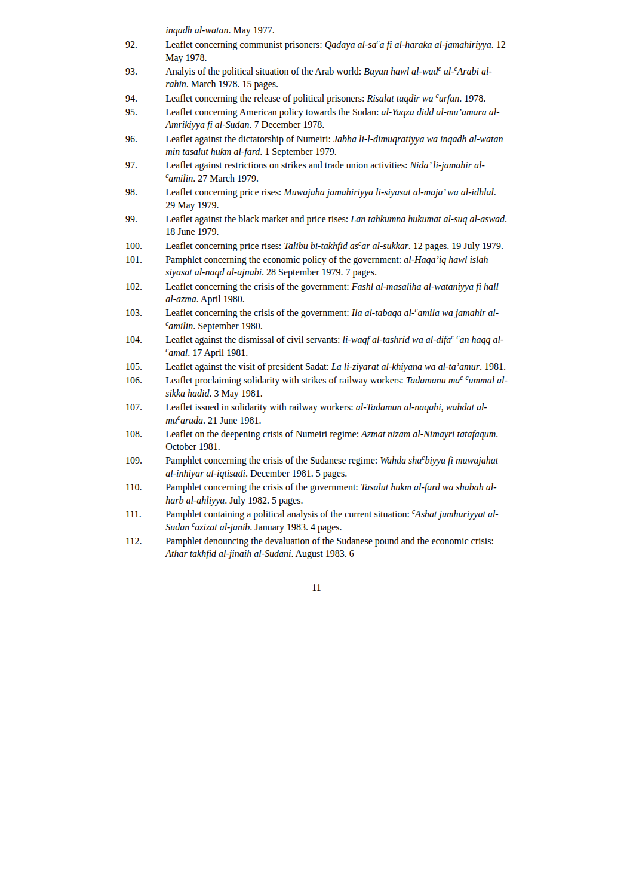inqadh al-watan. May 1977.
92. Leaflet concerning communist prisoners: Qadaya al-saca fi al-haraka al-jamahiriyya. 12 May 1978.
93. Analyis of the political situation of the Arab world: Bayan hawl al-wadc al-cArabi al-rahin. March 1978. 15 pages.
94. Leaflet concerning the release of political prisoners: Risalat taqdir wa curfan. 1978.
95. Leaflet concerning American policy towards the Sudan: al-Yaqza didd al-mu’amara al-Amrikiyya fi al-Sudan. 7 December 1978.
96. Leaflet against the dictatorship of Numeiri: Jabha li-l-dimuqratiyya wa inqadh al-watan min tasalut hukm al-fard. 1 September 1979.
97. Leaflet against restrictions on strikes and trade union activities: Nida’ li-jamahir al-camilin. 27 March 1979.
98. Leaflet concerning price rises: Muwajaha jamahiriyya li-siyasat al-maja’ wa al-idhlal. 29 May 1979.
99. Leaflet against the black market and price rises: Lan tahkumna hukumat al-suq al-aswad. 18 June 1979.
100. Leaflet concerning price rises: Talibu bi-takhfid ascar al-sukkar. 12 pages. 19 July 1979.
101. Pamphlet concerning the economic policy of the government: al-Haqa’iq hawl islah siyasat al-naqd al-ajnabi. 28 September 1979. 7 pages.
102. Leaflet concerning the crisis of the government: Fashl al-masaliha al-wataniyya fi hall al-azma. April 1980.
103. Leaflet concerning the crisis of the government: Ila al-tabaqa al-camila wa jamahir al-camilin. September 1980.
104. Leaflet against the dismissal of civil servants: li-waqf al-tashrid wa al-difac can haqq al-camal. 17 April 1981.
105. Leaflet against the visit of president Sadat: La li-ziyarat al-khiyana wa al-ta’amur. 1981.
106. Leaflet proclaiming solidarity with strikes of railway workers: Tadamanu mac cummal al-sikka hadid. 3 May 1981.
107. Leaflet issued in solidarity with railway workers: al-Tadamun al-naqabi, wahdat al-mucarada. 21 June 1981.
108. Leaflet on the deepening crisis of Numeiri regime: Azmat nizam al-Nimayri tatafaqum. October 1981.
109. Pamphlet concerning the crisis of the Sudanese regime: Wahda shacbiyya fi muwajahat al-inhiyar al-iqtisadi. December 1981. 5 pages.
110. Pamphlet concerning the crisis of the government: Tasalut hukm al-fard wa shabah al-harb al-ahliyya. July 1982. 5 pages.
111. Pamphlet containing a political analysis of the current situation: cAshat jumhuriyyat al-Sudan cazizat al-janib. January 1983. 4 pages.
112. Pamphlet denouncing the devaluation of the Sudanese pound and the economic crisis: Athar takhfid al-jinaih al-Sudani. August 1983. 6
11